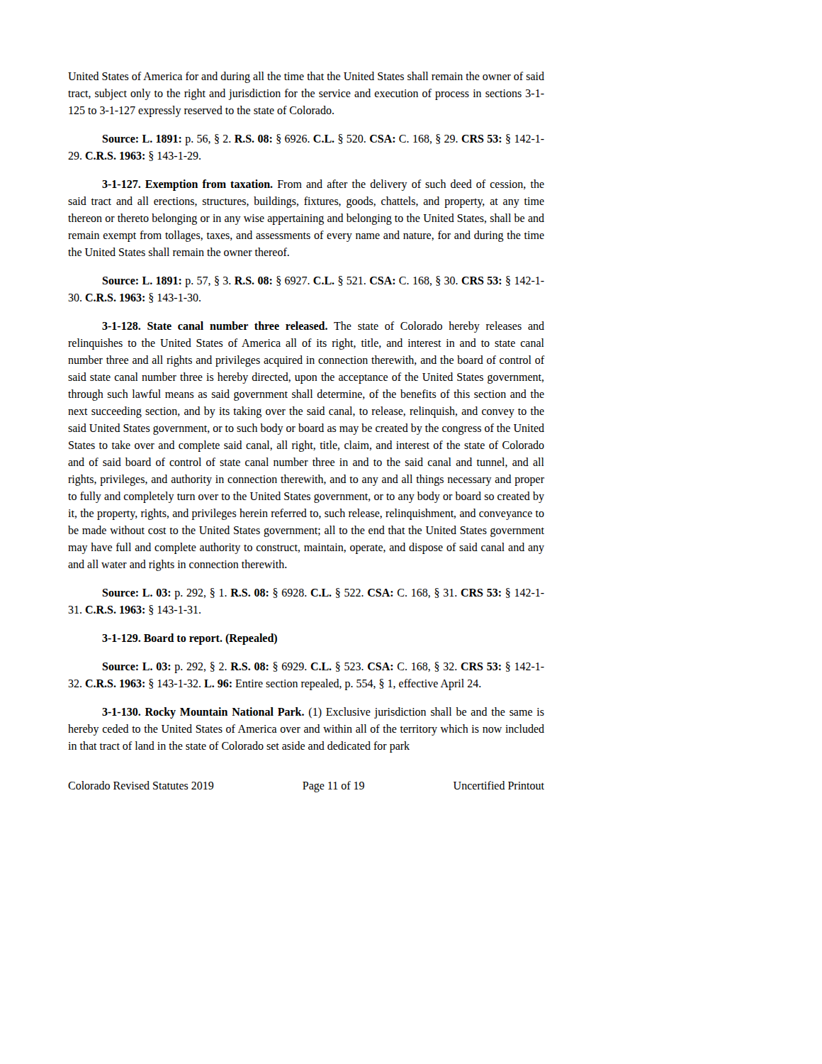United States of America for and during all the time that the United States shall remain the owner of said tract, subject only to the right and jurisdiction for the service and execution of process in sections 3-1-125 to 3-1-127 expressly reserved to the state of Colorado.
Source: L. 1891: p. 56, § 2. R.S. 08: § 6926. C.L. § 520. CSA: C. 168, § 29. CRS 53: § 142-1-29. C.R.S. 1963: § 143-1-29.
3-1-127. Exemption from taxation. From and after the delivery of such deed of cession, the said tract and all erections, structures, buildings, fixtures, goods, chattels, and property, at any time thereon or thereto belonging or in any wise appertaining and belonging to the United States, shall be and remain exempt from tollages, taxes, and assessments of every name and nature, for and during the time the United States shall remain the owner thereof.
Source: L. 1891: p. 57, § 3. R.S. 08: § 6927. C.L. § 521. CSA: C. 168, § 30. CRS 53: § 142-1-30. C.R.S. 1963: § 143-1-30.
3-1-128. State canal number three released. The state of Colorado hereby releases and relinquishes to the United States of America all of its right, title, and interest in and to state canal number three and all rights and privileges acquired in connection therewith, and the board of control of said state canal number three is hereby directed, upon the acceptance of the United States government, through such lawful means as said government shall determine, of the benefits of this section and the next succeeding section, and by its taking over the said canal, to release, relinquish, and convey to the said United States government, or to such body or board as may be created by the congress of the United States to take over and complete said canal, all right, title, claim, and interest of the state of Colorado and of said board of control of state canal number three in and to the said canal and tunnel, and all rights, privileges, and authority in connection therewith, and to any and all things necessary and proper to fully and completely turn over to the United States government, or to any body or board so created by it, the property, rights, and privileges herein referred to, such release, relinquishment, and conveyance to be made without cost to the United States government; all to the end that the United States government may have full and complete authority to construct, maintain, operate, and dispose of said canal and any and all water and rights in connection therewith.
Source: L. 03: p. 292, § 1. R.S. 08: § 6928. C.L. § 522. CSA: C. 168, § 31. CRS 53: § 142-1-31. C.R.S. 1963: § 143-1-31.
3-1-129. Board to report. (Repealed)
Source: L. 03: p. 292, § 2. R.S. 08: § 6929. C.L. § 523. CSA: C. 168, § 32. CRS 53: § 142-1-32. C.R.S. 1963: § 143-1-32. L. 96: Entire section repealed, p. 554, § 1, effective April 24.
3-1-130. Rocky Mountain National Park. (1) Exclusive jurisdiction shall be and the same is hereby ceded to the United States of America over and within all of the territory which is now included in that tract of land in the state of Colorado set aside and dedicated for park
Colorado Revised Statutes 2019 Page 11 of 19 Uncertified Printout